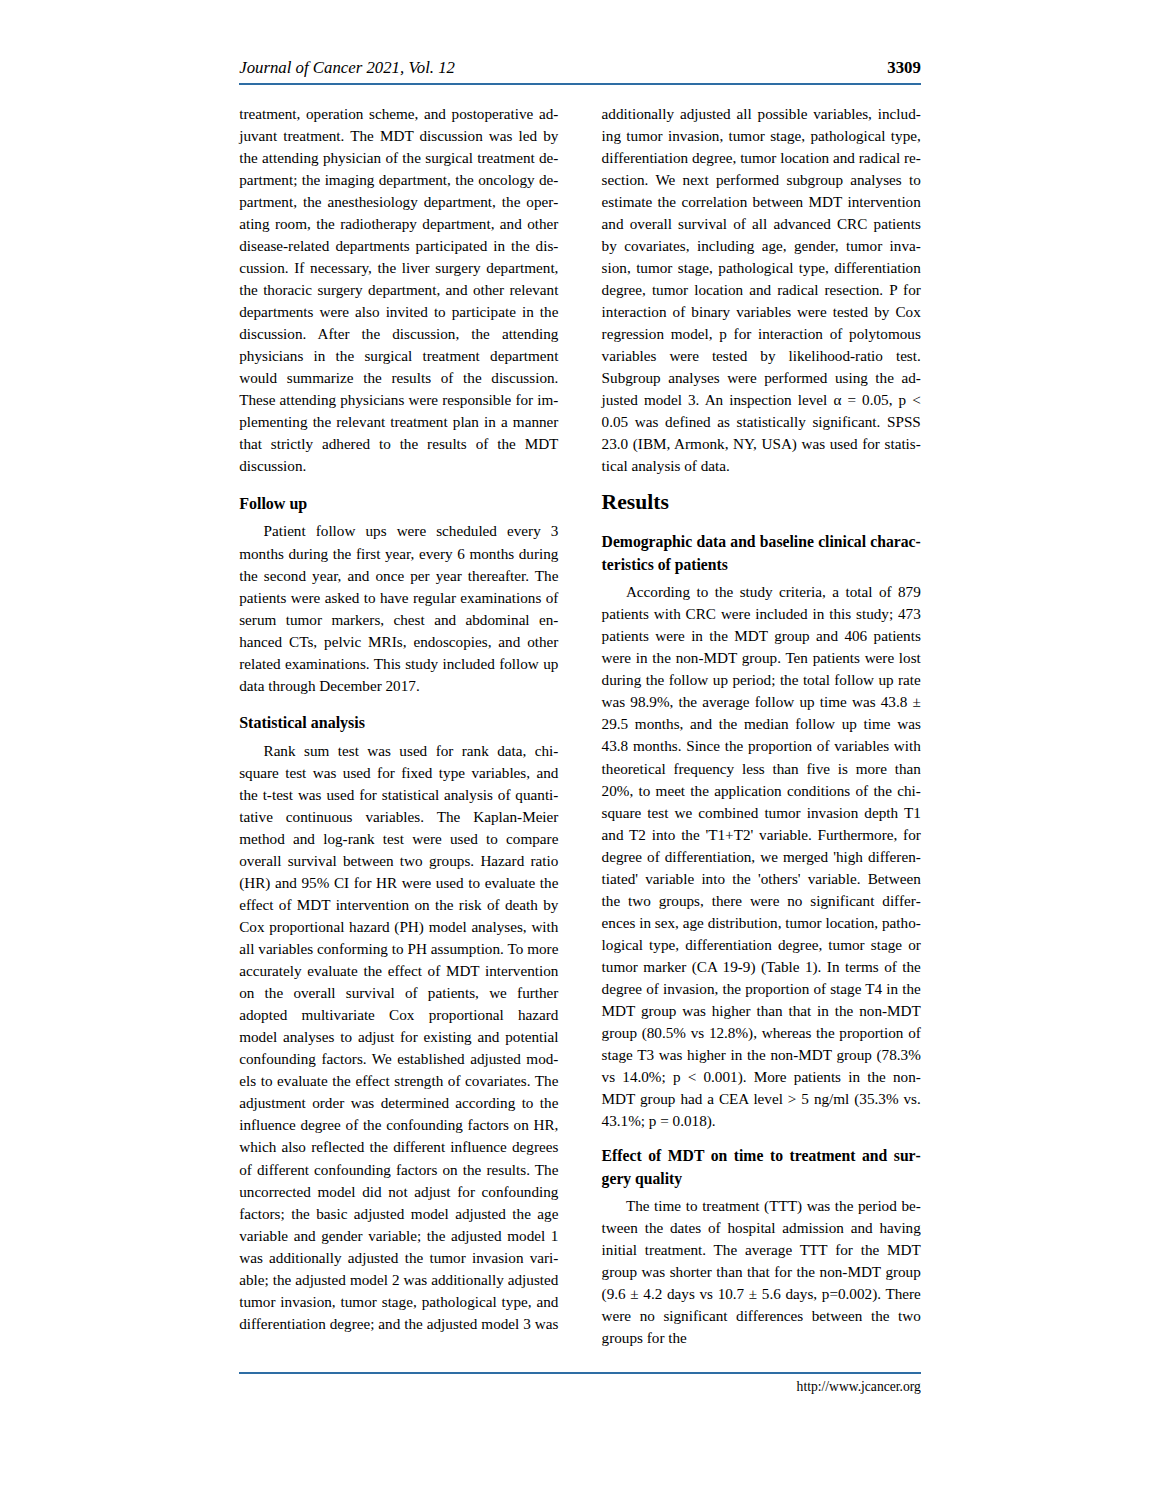Journal of Cancer 2021, Vol. 12 3309
treatment, operation scheme, and postoperative adjuvant treatment. The MDT discussion was led by the attending physician of the surgical treatment department; the imaging department, the oncology department, the anesthesiology department, the operating room, the radiotherapy department, and other disease-related departments participated in the discussion. If necessary, the liver surgery department, the thoracic surgery department, and other relevant departments were also invited to participate in the discussion. After the discussion, the attending physicians in the surgical treatment department would summarize the results of the discussion. These attending physicians were responsible for implementing the relevant treatment plan in a manner that strictly adhered to the results of the MDT discussion.
Follow up
Patient follow ups were scheduled every 3 months during the first year, every 6 months during the second year, and once per year thereafter. The patients were asked to have regular examinations of serum tumor markers, chest and abdominal enhanced CTs, pelvic MRIs, endoscopies, and other related examinations. This study included follow up data through December 2017.
Statistical analysis
Rank sum test was used for rank data, chi-square test was used for fixed type variables, and the t-test was used for statistical analysis of quantitative continuous variables. The Kaplan-Meier method and log-rank test were used to compare overall survival between two groups. Hazard ratio (HR) and 95% CI for HR were used to evaluate the effect of MDT intervention on the risk of death by Cox proportional hazard (PH) model analyses, with all variables conforming to PH assumption. To more accurately evaluate the effect of MDT intervention on the overall survival of patients, we further adopted multivariate Cox proportional hazard model analyses to adjust for existing and potential confounding factors. We established adjusted models to evaluate the effect strength of covariates. The adjustment order was determined according to the influence degree of the confounding factors on HR, which also reflected the different influence degrees of different confounding factors on the results. The uncorrected model did not adjust for confounding factors; the basic adjusted model adjusted the age variable and gender variable; the adjusted model 1 was additionally adjusted the tumor invasion variable; the adjusted model 2 was additionally adjusted tumor invasion, tumor stage, pathological type, and differentiation degree; and the adjusted model 3 was additionally adjusted all possible variables, including tumor invasion, tumor stage, pathological type, differentiation degree, tumor location and radical resection. We next performed subgroup analyses to estimate the correlation between MDT intervention and overall survival of all advanced CRC patients by covariates, including age, gender, tumor invasion, tumor stage, pathological type, differentiation degree, tumor location and radical resection. P for interaction of binary variables were tested by Cox regression model, p for interaction of polytomous variables were tested by likelihood-ratio test. Subgroup analyses were performed using the adjusted model 3. An inspection level α = 0.05, p < 0.05 was defined as statistically significant. SPSS 23.0 (IBM, Armonk, NY, USA) was used for statistical analysis of data.
Results
Demographic data and baseline clinical characteristics of patients
According to the study criteria, a total of 879 patients with CRC were included in this study; 473 patients were in the MDT group and 406 patients were in the non-MDT group. Ten patients were lost during the follow up period; the total follow up rate was 98.9%, the average follow up time was 43.8 ± 29.5 months, and the median follow up time was 43.8 months. Since the proportion of variables with theoretical frequency less than five is more than 20%, to meet the application conditions of the chi-square test we combined tumor invasion depth T1 and T2 into the 'T1+T2' variable. Furthermore, for degree of differentiation, we merged 'high differentiated' variable into the 'others' variable. Between the two groups, there were no significant differences in sex, age distribution, tumor location, pathological type, differentiation degree, tumor stage or tumor marker (CA 19-9) (Table 1). In terms of the degree of invasion, the proportion of stage T4 in the MDT group was higher than that in the non-MDT group (80.5% vs 12.8%), whereas the proportion of stage T3 was higher in the non-MDT group (78.3% vs 14.0%; p < 0.001). More patients in the non-MDT group had a CEA level > 5 ng/ml (35.3% vs. 43.1%; p = 0.018).
Effect of MDT on time to treatment and surgery quality
The time to treatment (TTT) was the period between the dates of hospital admission and having initial treatment. The average TTT for the MDT group was shorter than that for the non-MDT group (9.6 ± 4.2 days vs 10.7 ± 5.6 days, p=0.002). There were no significant differences between the two groups for the
http://www.jcancer.org